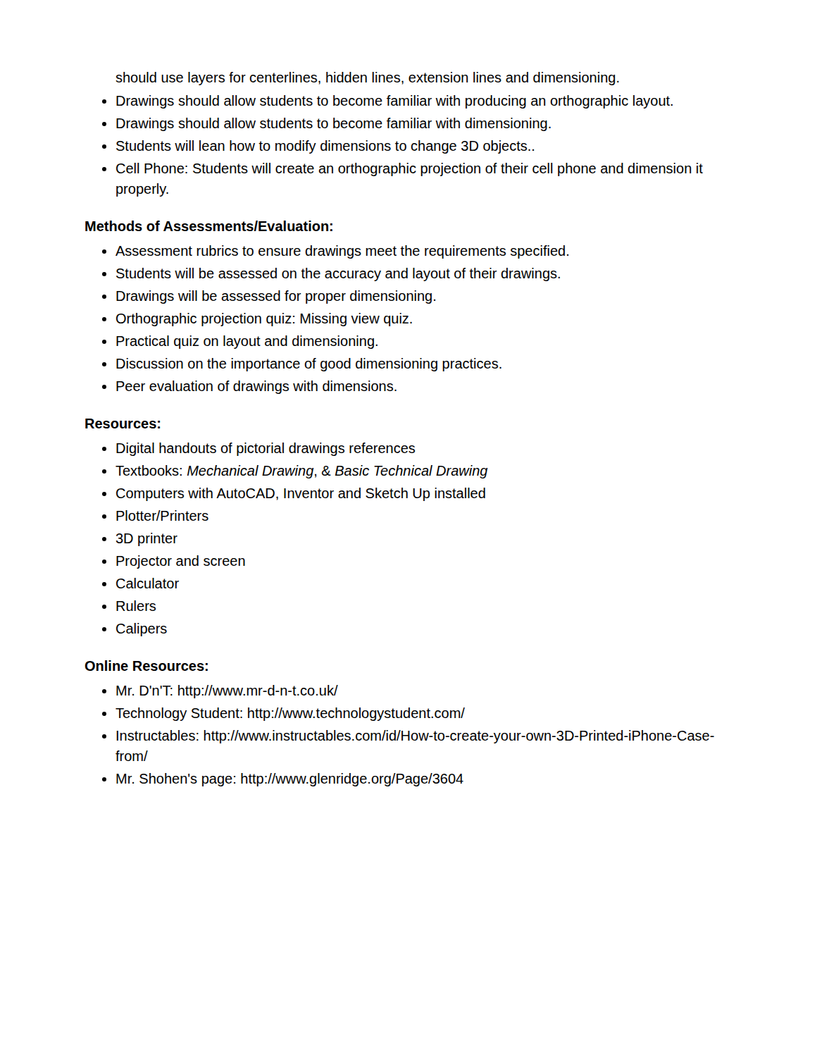should use layers for centerlines, hidden lines, extension lines and dimensioning.
Drawings should allow students to become familiar with producing an orthographic layout.
Drawings should allow students to become familiar with dimensioning.
Students will lean how to modify dimensions to change 3D objects..
Cell Phone: Students will create an orthographic projection of their cell phone and dimension it properly.
Methods of Assessments/Evaluation:
Assessment rubrics to ensure drawings meet the requirements specified.
Students will be assessed on the accuracy and layout of their drawings.
Drawings will be assessed for proper dimensioning.
Orthographic projection quiz: Missing view quiz.
Practical quiz on layout and dimensioning.
Discussion on the importance of good dimensioning practices.
Peer evaluation of drawings with dimensions.
Resources:
Digital handouts of pictorial drawings references
Textbooks: Mechanical Drawing, & Basic Technical Drawing
Computers with AutoCAD, Inventor and Sketch Up installed
Plotter/Printers
3D printer
Projector and screen
Calculator
Rulers
Calipers
Online Resources:
Mr. D'n'T: http://www.mr-d-n-t.co.uk/
Technology Student: http://www.technologystudent.com/
Instructables: http://www.instructables.com/id/How-to-create-your-own-3D-Printed-iPhone-Case-from/
Mr. Shohen's page: http://www.glenridge.org/Page/3604